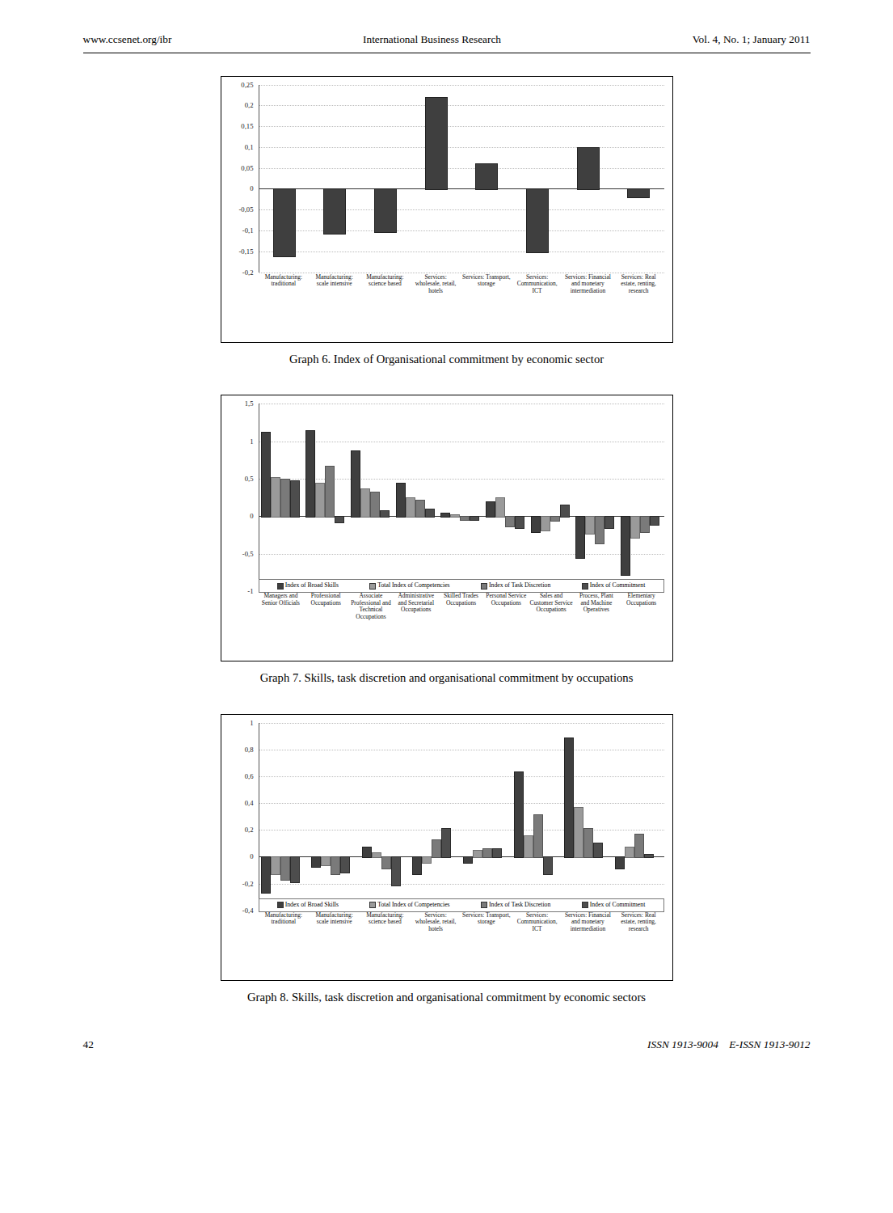www.ccsenet.org/ibr
International Business Research
Vol. 4, No. 1; January 2011
0,25 0,2 0,15 0,1 0,05 0 -0,05 -0,1 -0,15 -0,2
Manufacturing: traditional
Manufacturing: scale intensive
Manufacturing: science based
Services: wholesale, retail, hotels
Services: Transport, storage
Services: Communication, ICT
Services: Financial and monetary intermediation
Services: Real estate, renting, research
Graph 6. Index of Organisational commitment by economic sector
1,5 1 0,5 0 -0,5 -1
Index of Broad Skills Total Index of Competencies Index of Task Discretion Index of Commitment
Managers and Senior Officials
Professional Occupations
Associate Professional and Technical Occupations
Administrative and Secretarial Occupations
Skilled Trades Occupations
Personal Service Occupations
Sales and Customer Service Occupations
Process, Plant and Machine Operatives
Elementary Occupations
Graph 7. Skills, task discretion and organisational commitment by occupations
1 0,8 0,6 0,4 0,2 0 -0,2 -0,4
Index of Broad Skills Total Index of Competencies Index of Task Discretion Index of Commitment
Manufacturing: traditional
Manufacturing: scale intensive
Manufacturing: science based
Services: wholesale, retail, hotels
Services: Transport, storage
Services: Communication, ICT
Services: Financial and monetary intermediation
Services: Real estate, renting, research
Graph 8. Skills, task discretion and organisational commitment by economic sectors
42
ISSN 1913-9004 E-ISSN 1913-9012